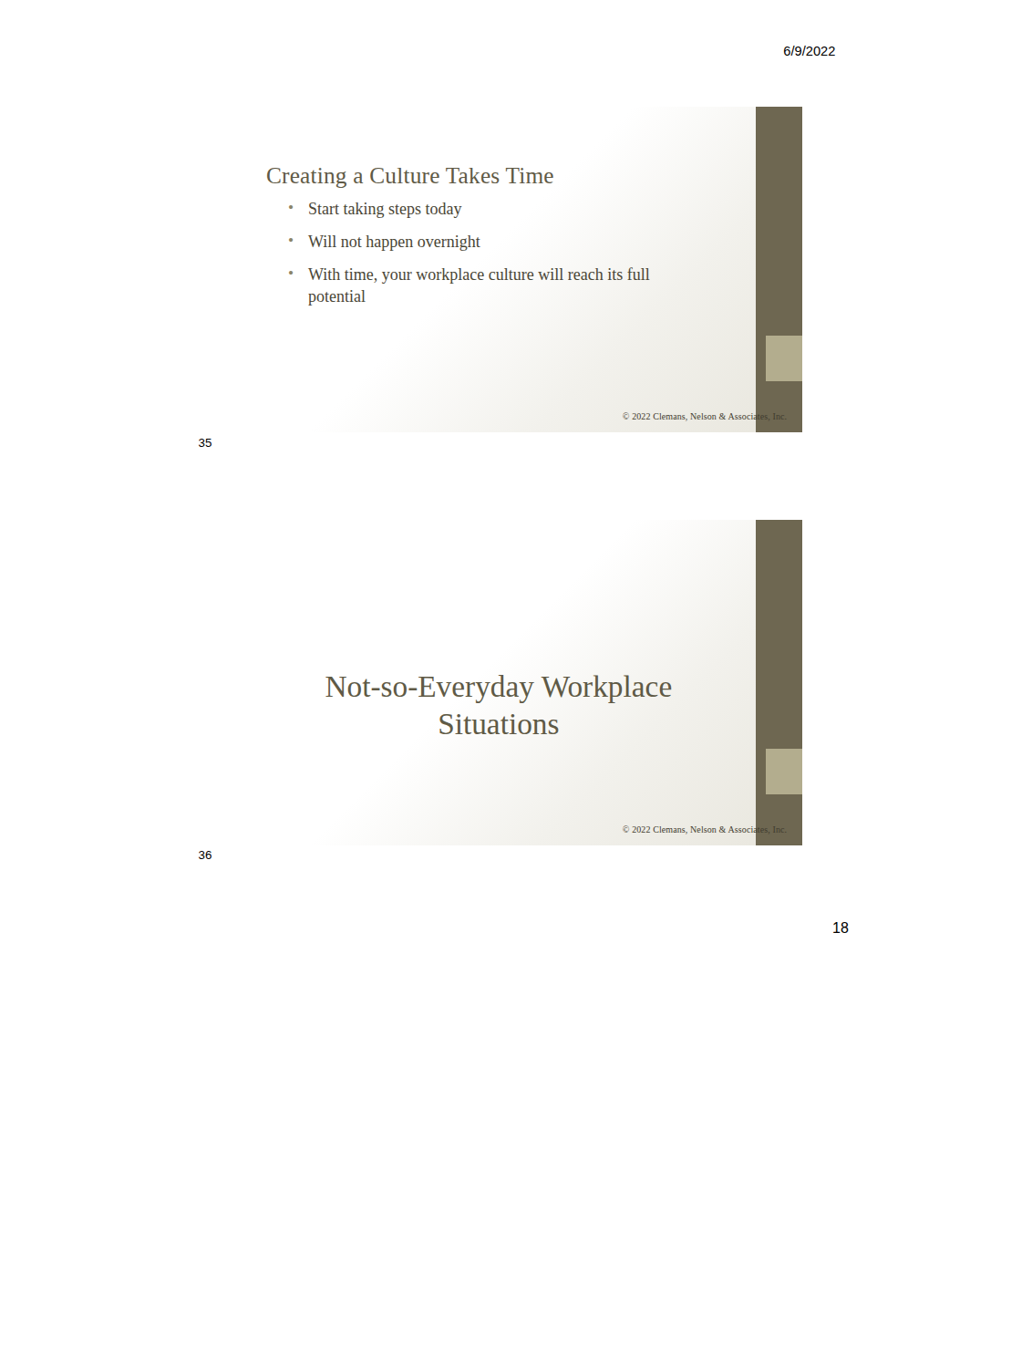6/9/2022
Creating a Culture Takes Time
Start taking steps today
Will not happen overnight
With time, your workplace culture will reach its full potential
© 2022 Clemans, Nelson & Associates, Inc.
35
Not-so-Everyday Workplace Situations
© 2022 Clemans, Nelson & Associates, Inc.
36
18